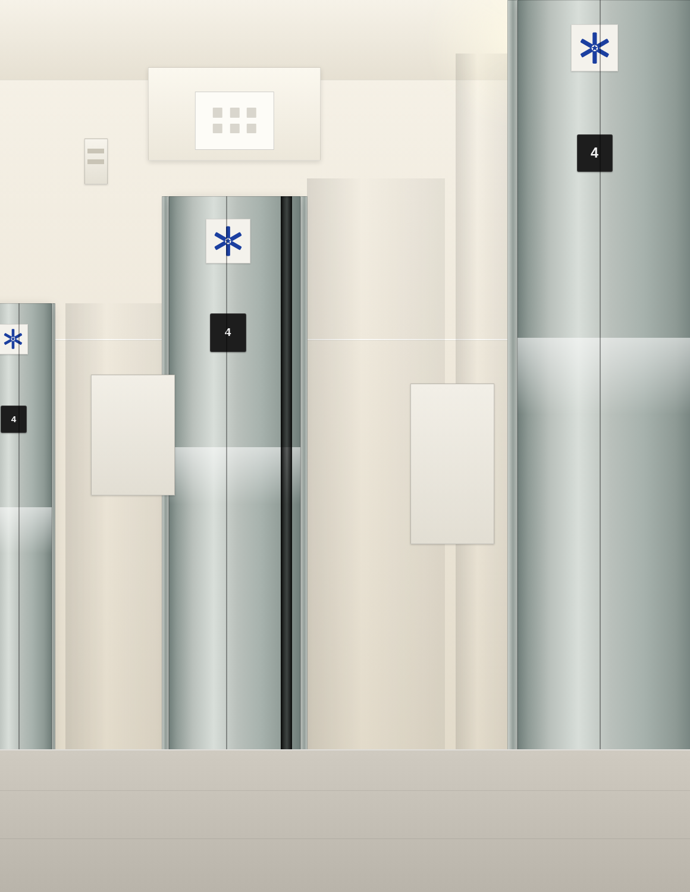Hospital corridor with three elevator doors on floor 4
4
4
4
Three elevator doors labeled 4, each marked with a blue Star of Life symbol. Call button plates bearing a crest are mounted between the doors.